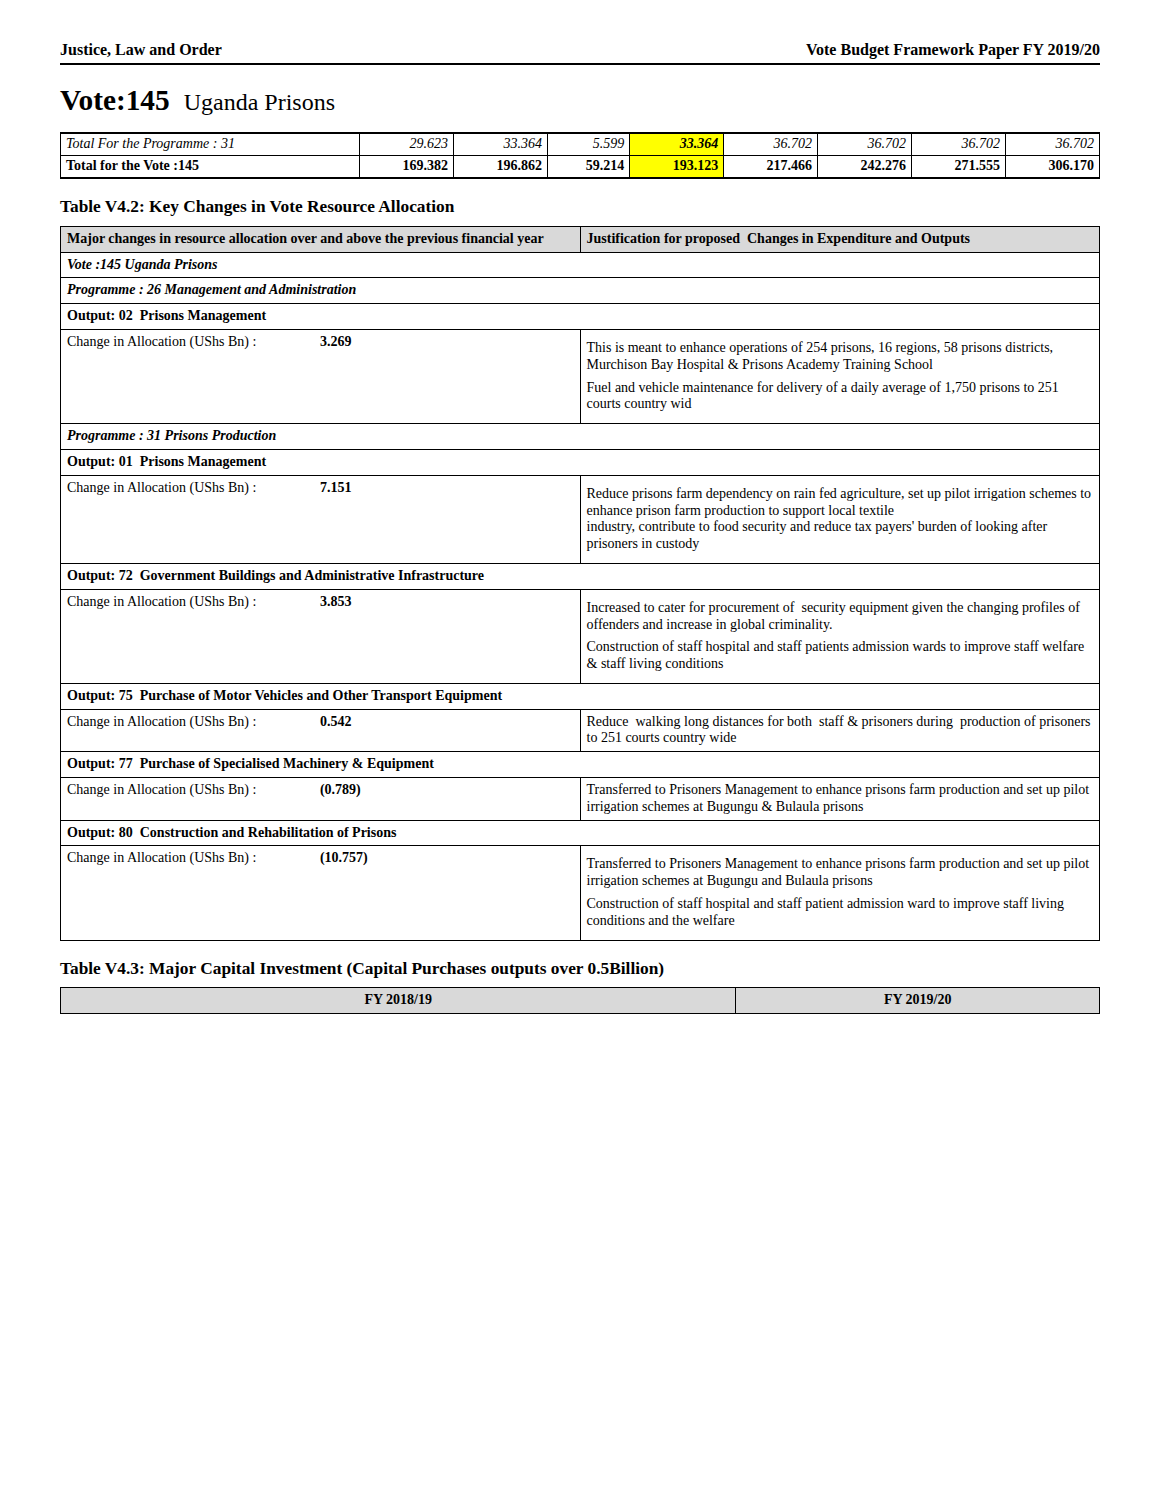Justice, Law and Order
Vote Budget Framework Paper FY 2019/20
Vote:145 Uganda Prisons
| Total For the Programme : 31 | 29.623 | 33.364 | 5.599 | 33.364 | 36.702 | 36.702 | 36.702 | 36.702 |
| Total for the Vote :145 | 169.382 | 196.862 | 59.214 | 193.123 | 217.466 | 242.276 | 271.555 | 306.170 |
Table V4.2: Key Changes in Vote Resource Allocation
| Major changes in resource allocation over and above the previous financial year | Justification for proposed Changes in Expenditure and Outputs |
| --- | --- |
| Vote :145 Uganda Prisons |
| Programme : 26 Management and Administration |
| Output: 02 Prisons Management |
| Change in Allocation (UShs Bn) : 3.269 | This is meant to enhance operations of 254 prisons, 16 regions, 58 prisons districts, Murchison Bay Hospital & Prisons Academy Training School Fuel and vehicle maintenance for delivery of a daily average of 1,750 prisons to 251 courts country wid |
| Programme : 31 Prisons Production |
| Output: 01 Prisons Management |
| Change in Allocation (UShs Bn) : 7.151 | Reduce prisons farm dependency on rain fed agriculture, set up pilot irrigation schemes to enhance prison farm production to support local textile industry, contribute to food security and reduce tax payers' burden of looking after prisoners in custody |
| Output: 72 Government Buildings and Administrative Infrastructure |
| Change in Allocation (UShs Bn) : 3.853 | Increased to cater for procurement of security equipment given the changing profiles of offenders and increase in global criminality. Construction of staff hospital and staff patients admission wards to improve staff welfare & staff living conditions |
| Output: 75 Purchase of Motor Vehicles and Other Transport Equipment |
| Change in Allocation (UShs Bn) : 0.542 | Reduce walking long distances for both staff & prisoners during production of prisoners to 251 courts country wide |
| Output: 77 Purchase of Specialised Machinery & Equipment |
| Change in Allocation (UShs Bn) : (0.789) | Transferred to Prisoners Management to enhance prisons farm production and set up pilot irrigation schemes at Bugungu & Bulaula prisons |
| Output: 80 Construction and Rehabilitation of Prisons |
| Change in Allocation (UShs Bn) : (10.757) | Transferred to Prisoners Management to enhance prisons farm production and set up pilot irrigation schemes at Bugungu and Bulaula prisons Construction of staff hospital and staff patient admission ward to improve staff living conditions and the welfare |
Table V4.3: Major Capital Investment (Capital Purchases outputs over 0.5Billion)
| FY 2018/19 | FY 2019/20 |